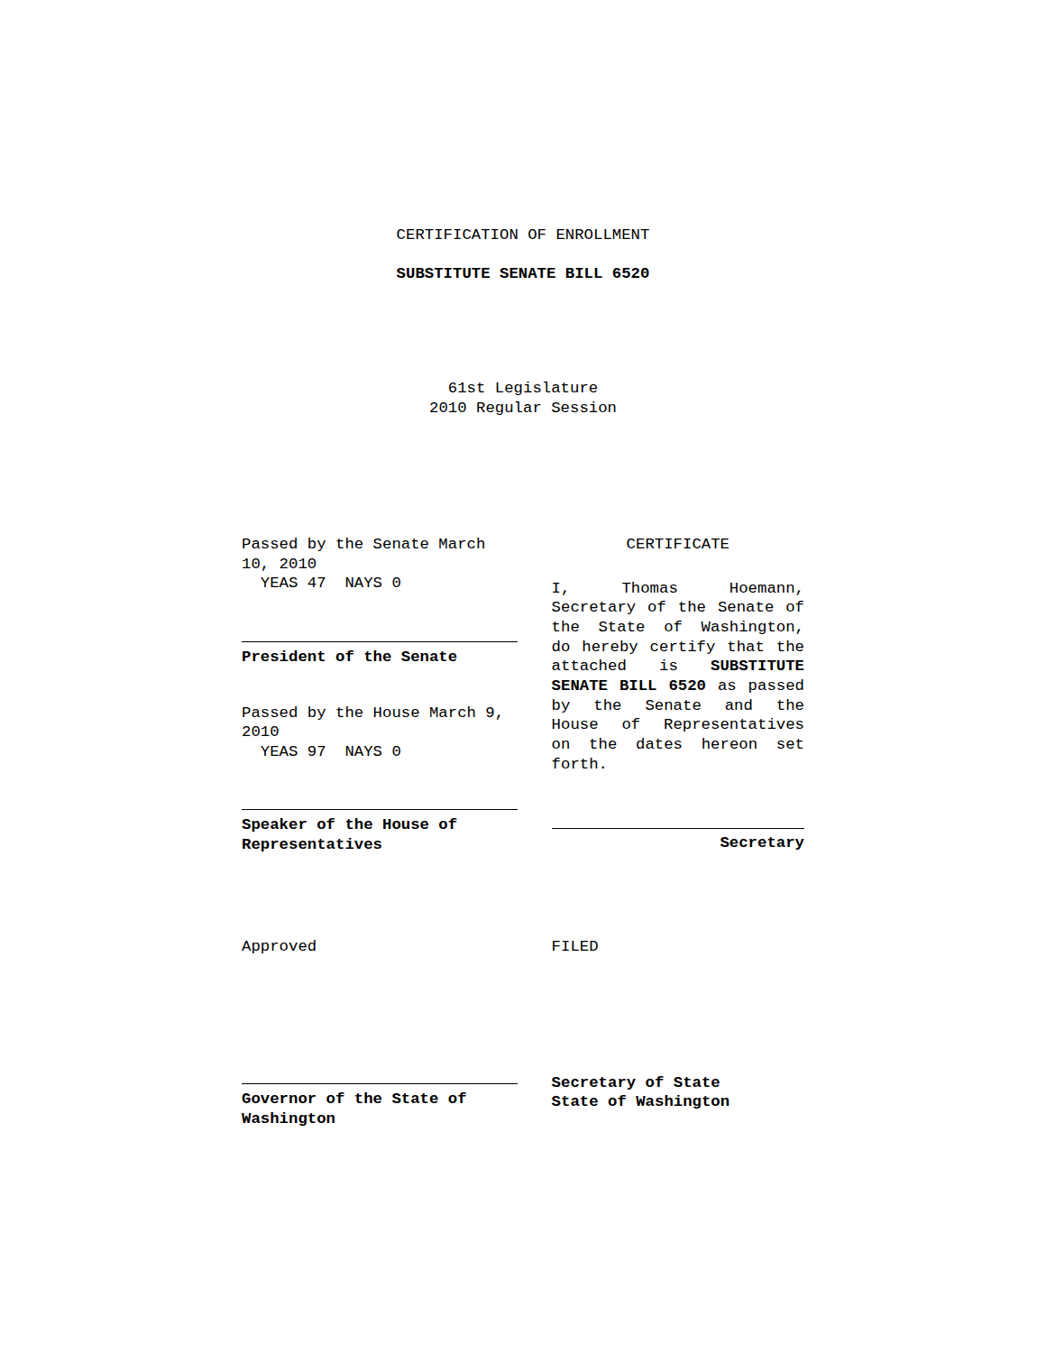CERTIFICATION OF ENROLLMENT
SUBSTITUTE SENATE BILL 6520
61st Legislature
2010 Regular Session
Passed by the Senate March 10, 2010
YEAS 47 NAYS 0
President of the Senate
Passed by the House March 9, 2010
YEAS 97 NAYS 0
Speaker of the House of Representatives
CERTIFICATE
I, Thomas Hoemann, Secretary of the Senate of the State of Washington, do hereby certify that the attached is SUBSTITUTE SENATE BILL 6520 as passed by the Senate and the House of Representatives on the dates hereon set forth.
Secretary
Approved
Governor of the State of Washington
FILED
Secretary of State
State of Washington